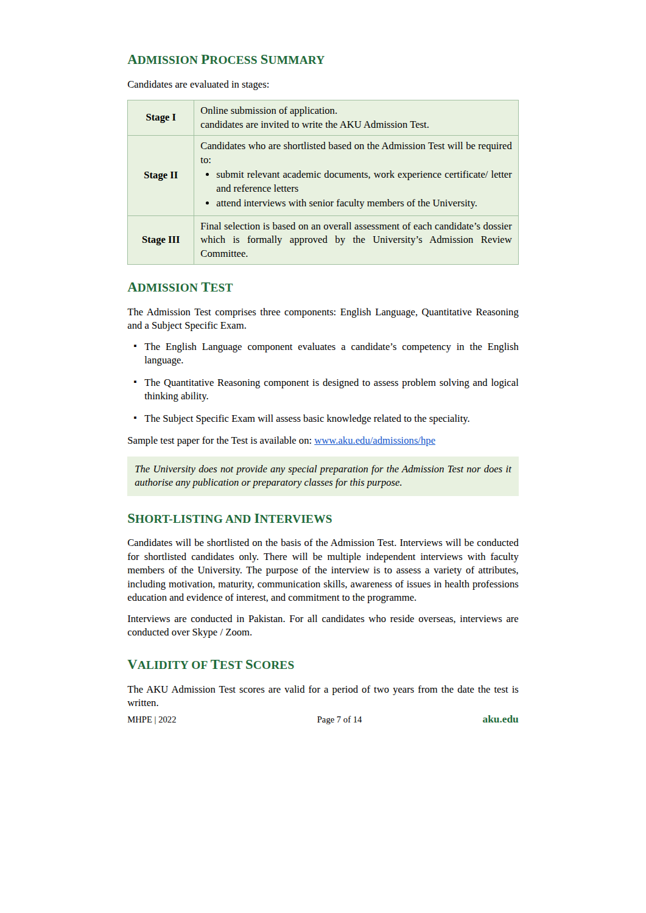ADMISSION PROCESS SUMMARY
Candidates are evaluated in stages:
| Stage I | Online submission of application. candidates are invited to write the AKU Admission Test. |
| Stage II | Candidates who are shortlisted based on the Admission Test will be required to: submit relevant academic documents, work experience certificate/ letter and reference letters attend interviews with senior faculty members of the University. |
| Stage III | Final selection is based on an overall assessment of each candidate’s dossier which is formally approved by the University’s Admission Review Committee. |
ADMISSION TEST
The Admission Test comprises three components: English Language, Quantitative Reasoning and a Subject Specific Exam.
The English Language component evaluates a candidate’s competency in the English language.
The Quantitative Reasoning component is designed to assess problem solving and logical thinking ability.
The Subject Specific Exam will assess basic knowledge related to the speciality.
Sample test paper for the Test is available on: www.aku.edu/admissions/hpe
The University does not provide any special preparation for the Admission Test nor does it authorise any publication or preparatory classes for this purpose.
SHORT-LISTING AND INTERVIEWS
Candidates will be shortlisted on the basis of the Admission Test. Interviews will be conducted for shortlisted candidates only. There will be multiple independent interviews with faculty members of the University. The purpose of the interview is to assess a variety of attributes, including motivation, maturity, communication skills, awareness of issues in health professions education and evidence of interest, and commitment to the programme.
Interviews are conducted in Pakistan. For all candidates who reside overseas, interviews are conducted over Skype / Zoom.
VALIDITY OF TEST SCORES
The AKU Admission Test scores are valid for a period of two years from the date the test is written.
MHPE | 2022
Page 7 of 14
aku.edu